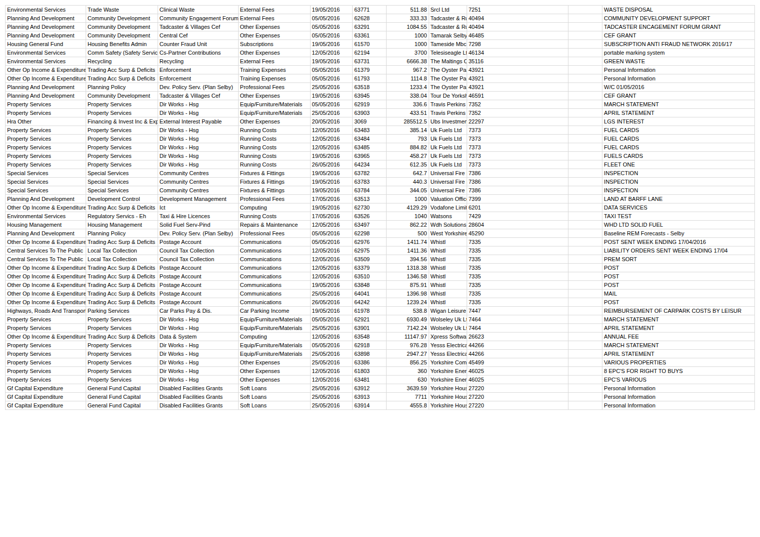| Environmental Services | Trade Waste | Clinical Waste | External Fees | 19/05/2016 | 63771 | 511.88 | Srcl Ltd | 7251 | | WASTE DISPOSAL |
| Planning And Development | Community Development | Community Engagement Forum | External Fees | 05/05/2016 | 62628 | 333.33 | Tadcaster & Rural Community In | 40494 | | COMMUNITY DEVELOPMENT SUPPORT |
| Planning And Development | Community Development | Tadcaster & Villages Cef | Other Expenses | 05/05/2016 | 63291 | 1084.55 | Tadcaster & Rural Community In | 40494 | | TADCASTER ENCAGEMENT FORUM GRANT |
| Planning And Development | Community Development | Central Cef | Other Expenses | 05/05/2016 | 63361 | 1000 | Tamarak Selby District Scout Ca | 46485 | | CEF GRANT |
| Housing General Fund | Housing Benefits Admin | Counter Fraud Unit | Subscriptions | 19/05/2016 | 61570 | 1000 | Tameside Mbc | 7298 | | SUBSCRIPTION ANTI FRAUD NETWORK 2016/17 |
| Environmental Services | Comm Safety (Safety Services) | Cs-Partner Contributions | Other Expenses | 12/05/2016 | 62194 | 3700 | Telesiseagle Ltd | 46134 | | portable marking system |
| Environmental Services | Recycling | Recycling | External Fees | 19/05/2016 | 63731 | 6666.38 | The Maltings Organic Treatment | 35116 | | GREEN WASTE |
| Other Op Income & Expenditure | Trading Acc Surp & Deficits | Enforcement | Training Expenses | 05/05/2016 | 61379 | 967.2 | The Oyster Partnership Ltd | 43921 | | Personal Information |
| Other Op Income & Expenditure | Trading Acc Surp & Deficits | Enforcement | Training Expenses | 05/05/2016 | 61793 | 1114.8 | The Oyster Partnership Ltd | 43921 | | Personal Information |
| Planning And Development | Planning Policy | Dev. Policy Serv. (Plan Selby) | Professional Fees | 25/05/2016 | 63518 | 1233.4 | The Oyster Partnership Ltd | 43921 | | W/C 01/05/2016 |
| Planning And Development | Community Development | Tadcaster & Villages Cef | Other Expenses | 19/05/2016 | 63945 | 338.04 | Tour De Yorkshire Committee | 46591 | | CEF GRANT |
| Property Services | Property Services | Dir Works - Hsg | Equip/Furniture/Materials | 05/05/2016 | 62919 | 336.6 | Travis Perkins Trading Co Ltd | 7352 | | MARCH STATEMENT |
| Property Services | Property Services | Dir Works - Hsg | Equip/Furniture/Materials | 25/05/2016 | 63903 | 433.51 | Travis Perkins Trading Co Ltd | 7352 | | APRIL STATEMENT |
| Hra Other | Financing & Invest Inc & Exp | External Interest Payable | Other Expenses | 20/05/2016 | 3069 | 285512.5 | Ubs Investment Bank | 22297 | | LGS INTEREST |
| Property Services | Property Services | Dir Works - Hsg | Running Costs | 12/05/2016 | 63483 | 385.14 | Uk Fuels Ltd | 7373 | | FUEL CARDS |
| Property Services | Property Services | Dir Works - Hsg | Running Costs | 12/05/2016 | 63484 | 793 | Uk Fuels Ltd | 7373 | | FUEL CARDS |
| Property Services | Property Services | Dir Works - Hsg | Running Costs | 12/05/2016 | 63485 | 884.82 | Uk Fuels Ltd | 7373 | | FUEL CARDS |
| Property Services | Property Services | Dir Works - Hsg | Running Costs | 19/05/2016 | 63965 | 458.27 | Uk Fuels Ltd | 7373 | | FUELS CARDS |
| Property Services | Property Services | Dir Works - Hsg | Running Costs | 26/05/2016 | 64234 | 612.35 | Uk Fuels Ltd | 7373 | | FLEET ONE |
| Special Services | Special Services | Community Centres | Fixtures & Fittings | 19/05/2016 | 63782 | 642.7 | Universal Fire Protection | 7386 | | INSPECTION |
| Special Services | Special Services | Community Centres | Fixtures & Fittings | 19/05/2016 | 63783 | 440.3 | Universal Fire Protection | 7386 | | INSPECTION |
| Special Services | Special Services | Community Centres | Fixtures & Fittings | 19/05/2016 | 63784 | 344.05 | Universal Fire Protection | 7386 | | INSPECTION |
| Planning And Development | Development Control | Development Management | Professional Fees | 17/05/2016 | 63513 | 1000 | Valuation Office Agency | 7399 | | LAND AT BARFF LANE |
| Other Op Income & Expenditure | Trading Acc Surp & Deficits | Ict | Computing | 19/05/2016 | 62730 | 4129.29 | Vodafone Limited | 6201 | | DATA SERVICES |
| Environmental Services | Regulatory Servics - Eh | Taxi & Hire Licences | Running Costs | 17/05/2016 | 63526 | 1040 | Watsons | 7429 | | TAXI TEST |
| Housing Management | Housing Management | Solid Fuel Serv-Pind | Repairs & Maintenance | 12/05/2016 | 63497 | 862.22 | Wdh Solutions Ltd | 28604 | | WHD LTD SOLID FUEL |
| Planning And Development | Planning Policy | Dev. Policy Serv. (Plan Selby) | Professional Fees | 05/05/2016 | 62298 | 500 | West Yorkshire Combined Autho | 45290 | | Baseline REM Forecasts - Selby |
| Other Op Income & Expenditure | Trading Acc Surp & Deficits | Postage Account | Communications | 05/05/2016 | 62976 | 1411.74 | Whistl | 7335 | | POST SENT WEEK ENDING 17/04/2016 |
| Central Services To The Public | Local Tax Collection | Council Tax Collection | Communications | 12/05/2016 | 62975 | 1411.36 | Whistl | 7335 | | LIABILITY ORDERS SENT WEEK ENDING 17/04 |
| Central Services To The Public | Local Tax Collection | Council Tax Collection | Communications | 12/05/2016 | 63509 | 394.56 | Whistl | 7335 | | PREM SORT |
| Other Op Income & Expenditure | Trading Acc Surp & Deficits | Postage Account | Communications | 12/05/2016 | 63379 | 1318.38 | Whistl | 7335 | | POST |
| Other Op Income & Expenditure | Trading Acc Surp & Deficits | Postage Account | Communications | 12/05/2016 | 63510 | 1346.58 | Whistl | 7335 | | POST |
| Other Op Income & Expenditure | Trading Acc Surp & Deficits | Postage Account | Communications | 19/05/2016 | 63848 | 875.91 | Whistl | 7335 | | POST |
| Other Op Income & Expenditure | Trading Acc Surp & Deficits | Postage Account | Communications | 25/05/2016 | 64041 | 1396.98 | Whistl | 7335 | | MAIL |
| Other Op Income & Expenditure | Trading Acc Surp & Deficits | Postage Account | Communications | 26/05/2016 | 64242 | 1239.24 | Whistl | 7335 | | POST |
| Highways, Roads And Transport | Parking Services | Car Parks Pay & Dis. | Car Parking Income | 19/05/2016 | 61978 | 538.8 | Wigan Leisure & Culture Trust | 7447 | | REIMBURSEMENT OF CARPARK COSTS BY LEISUR |
| Property Services | Property Services | Dir Works - Hsg | Equip/Furniture/Materials | 05/05/2016 | 62921 | 6930.49 | Wolseley Uk Ltd | 7464 | | MARCH STATEMENT |
| Property Services | Property Services | Dir Works - Hsg | Equip/Furniture/Materials | 25/05/2016 | 63901 | 7142.24 | Wolseley Uk Ltd | 7464 | | APRIL STATEMENT |
| Other Op Income & Expenditure | Trading Acc Surp & Deficits | Data & System | Computing | 12/05/2016 | 63548 | 11147.97 | Xpress Software Solutions Ltd | 26623 | | ANNUAL FEE |
| Property Services | Property Services | Dir Works - Hsg | Equip/Furniture/Materials | 05/05/2016 | 62918 | 976.28 | Yesss Electrical | 44266 | | MARCH STATEMENT |
| Property Services | Property Services | Dir Works - Hsg | Equip/Furniture/Materials | 25/05/2016 | 63898 | 2947.27 | Yesss Electrical | 44266 | | APRIL STATEMENT |
| Property Services | Property Services | Dir Works - Hsg | Other Expenses | 25/05/2016 | 63386 | 856.25 | Yorkshire Commercial Cleaners | 45499 | | VARIOUS PROPERTIES |
| Property Services | Property Services | Dir Works - Hsg | Other Expenses | 12/05/2016 | 61803 | 360 | Yorkshire Energy Assessments L | 46025 | | 8 EPC'S FOR RIGHT TO BUYS |
| Property Services | Property Services | Dir Works - Hsg | Other Expenses | 12/05/2016 | 63481 | 630 | Yorkshire Energy Assessments L | 46025 | | EPC'S VARIOUS |
| Gf Capital Expenditure | General Fund Capital | Disabled Facilities Grants | Soft Loans | 25/05/2016 | 63912 | 3639.59 | Yorkshire Housing Ltd | 27220 | | Personal Information |
| Gf Capital Expenditure | General Fund Capital | Disabled Facilities Grants | Soft Loans | 25/05/2016 | 63913 | 7711 | Yorkshire Housing Ltd | 27220 | | Personal Information |
| Gf Capital Expenditure | General Fund Capital | Disabled Facilities Grants | Soft Loans | 25/05/2016 | 63914 | 4555.8 | Yorkshire Housing Ltd | 27220 | | Personal Information |